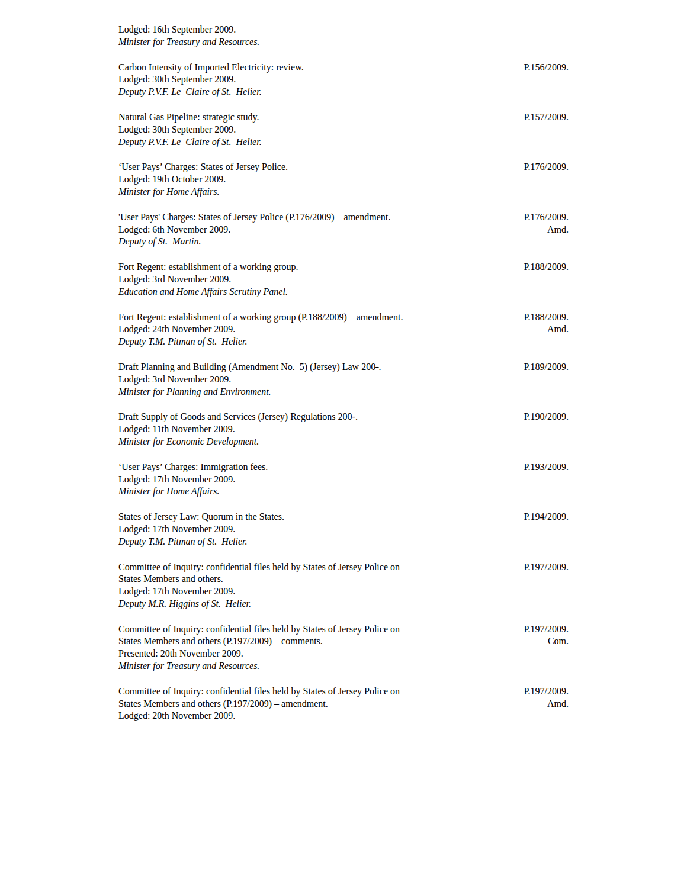Lodged: 16th September 2009. Minister for Treasury and Resources.
Carbon Intensity of Imported Electricity: review. Lodged: 30th September 2009. Deputy P.V.F. Le Claire of St. Helier.
P.156/2009.
Natural Gas Pipeline: strategic study. Lodged: 30th September 2009. Deputy P.V.F. Le Claire of St. Helier.
P.157/2009.
‘User Pays’ Charges: States of Jersey Police. Lodged: 19th October 2009. Minister for Home Affairs.
P.176/2009.
'User Pays' Charges: States of Jersey Police (P.176/2009) – amendment. Lodged: 6th November 2009. Deputy of St. Martin.
P.176/2009.Amd.
Fort Regent: establishment of a working group. Lodged: 3rd November 2009. Education and Home Affairs Scrutiny Panel.
P.188/2009.
Fort Regent: establishment of a working group (P.188/2009) – amendment. Lodged: 24th November 2009. Deputy T.M. Pitman of St. Helier.
P.188/2009.Amd.
Draft Planning and Building (Amendment No. 5) (Jersey) Law 200-. Lodged: 3rd November 2009. Minister for Planning and Environment.
P.189/2009.
Draft Supply of Goods and Services (Jersey) Regulations 200-. Lodged: 11th November 2009. Minister for Economic Development.
P.190/2009.
‘User Pays’ Charges: Immigration fees. Lodged: 17th November 2009. Minister for Home Affairs.
P.193/2009.
States of Jersey Law: Quorum in the States. Lodged: 17th November 2009. Deputy T.M. Pitman of St. Helier.
P.194/2009.
Committee of Inquiry: confidential files held by States of Jersey Police on States Members and others. Lodged: 17th November 2009. Deputy M.R. Higgins of St. Helier.
P.197/2009.
Committee of Inquiry: confidential files held by States of Jersey Police on States Members and others (P.197/2009) – comments. Presented: 20th November 2009. Minister for Treasury and Resources.
P.197/2009.Com.
Committee of Inquiry: confidential files held by States of Jersey Police on States Members and others (P.197/2009) – amendment. Lodged: 20th November 2009.
P.197/2009.Amd.